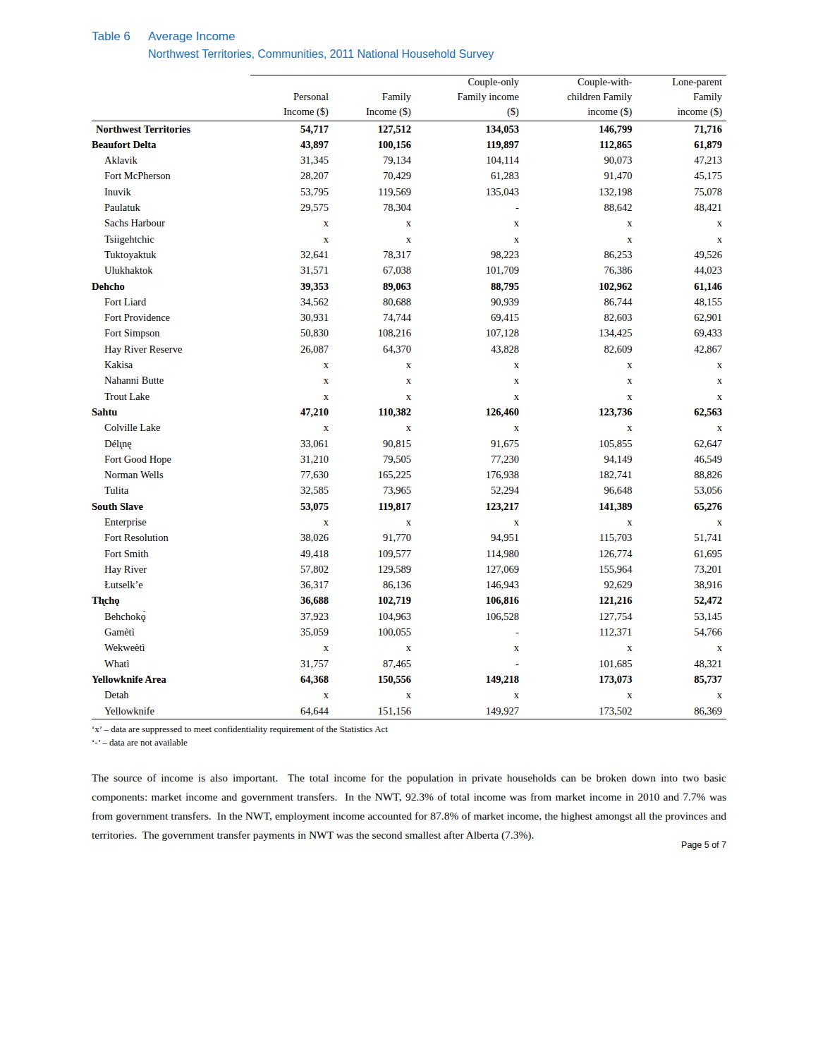Table 6 Average Income
Northwest Territories, Communities, 2011 National Household Survey
| | | | Couple-only | Couple-with- | Lone-parent |
| --- | --- | --- | --- | --- | --- |
| | Personal | Family | Family income | children Family | Family |
| | Income ($) | Income ($) | ($) | income ($) | income ($) |
| Northwest Territories | 54,717 | 127,512 | 134,053 | 146,799 | 71,716 |
| Beaufort Delta | 43,897 | 100,156 | 119,897 | 112,865 | 61,879 |
| Aklavik | 31,345 | 79,134 | 104,114 | 90,073 | 47,213 |
| Fort McPherson | 28,207 | 70,429 | 61,283 | 91,470 | 45,175 |
| Inuvik | 53,795 | 119,569 | 135,043 | 132,198 | 75,078 |
| Paulatuk | 29,575 | 78,304 | - | 88,642 | 48,421 |
| Sachs Harbour | x | x | x | x | x |
| Tsiigehtchic | x | x | x | x | x |
| Tuktoyaktuk | 32,641 | 78,317 | 98,223 | 86,253 | 49,526 |
| Ulukhaktok | 31,571 | 67,038 | 101,709 | 76,386 | 44,023 |
| Dehcho | 39,353 | 89,063 | 88,795 | 102,962 | 61,146 |
| Fort Liard | 34,562 | 80,688 | 90,939 | 86,744 | 48,155 |
| Fort Providence | 30,931 | 74,744 | 69,415 | 82,603 | 62,901 |
| Fort Simpson | 50,830 | 108,216 | 107,128 | 134,425 | 69,433 |
| Hay River Reserve | 26,087 | 64,370 | 43,828 | 82,609 | 42,867 |
| Kakisa | x | x | x | x | x |
| Nahanni Butte | x | x | x | x | x |
| Trout Lake | x | x | x | x | x |
| Sahtu | 47,210 | 110,382 | 126,460 | 123,736 | 62,563 |
| Colville Lake | x | x | x | x | x |
| Délı̨nę | 33,061 | 90,815 | 91,675 | 105,855 | 62,647 |
| Fort Good Hope | 31,210 | 79,505 | 77,230 | 94,149 | 46,549 |
| Norman Wells | 77,630 | 165,225 | 176,938 | 182,741 | 88,826 |
| Tulita | 32,585 | 73,965 | 52,294 | 96,648 | 53,056 |
| South Slave | 53,075 | 119,817 | 123,217 | 141,389 | 65,276 |
| Enterprise | x | x | x | x | x |
| Fort Resolution | 38,026 | 91,770 | 94,951 | 115,703 | 51,741 |
| Fort Smith | 49,418 | 109,577 | 114,980 | 126,774 | 61,695 |
| Hay River | 57,802 | 129,589 | 127,069 | 155,964 | 73,201 |
| Łutselk’e | 36,317 | 86,136 | 146,943 | 92,629 | 38,916 |
| Tłı̨chǫ | 36,688 | 102,719 | 106,816 | 121,216 | 52,472 |
| Behchokǫ̀ | 37,923 | 104,963 | 106,528 | 127,754 | 53,145 |
| Gamètì | 35,059 | 100,055 | - | 112,371 | 54,766 |
| Wekweètì | x | x | x | x | x |
| Whatì | 31,757 | 87,465 | - | 101,685 | 48,321 |
| Yellowknife Area | 64,368 | 150,556 | 149,218 | 173,073 | 85,737 |
| Detah | x | x | x | x | x |
| Yellowknife | 64,644 | 151,156 | 149,927 | 173,502 | 86,369 |
‘x’ – data are suppressed to meet confidentiality requirement of the Statistics Act
‘-’ – data are not available
The source of income is also important. The total income for the population in private households can be broken down into two basic components: market income and government transfers. In the NWT, 92.3% of total income was from market income in 2010 and 7.7% was from government transfers. In the NWT, employment income accounted for 87.8% of market income, the highest amongst all the provinces and territories. The government transfer payments in NWT was the second smallest after Alberta (7.3%).
Page 5 of 7